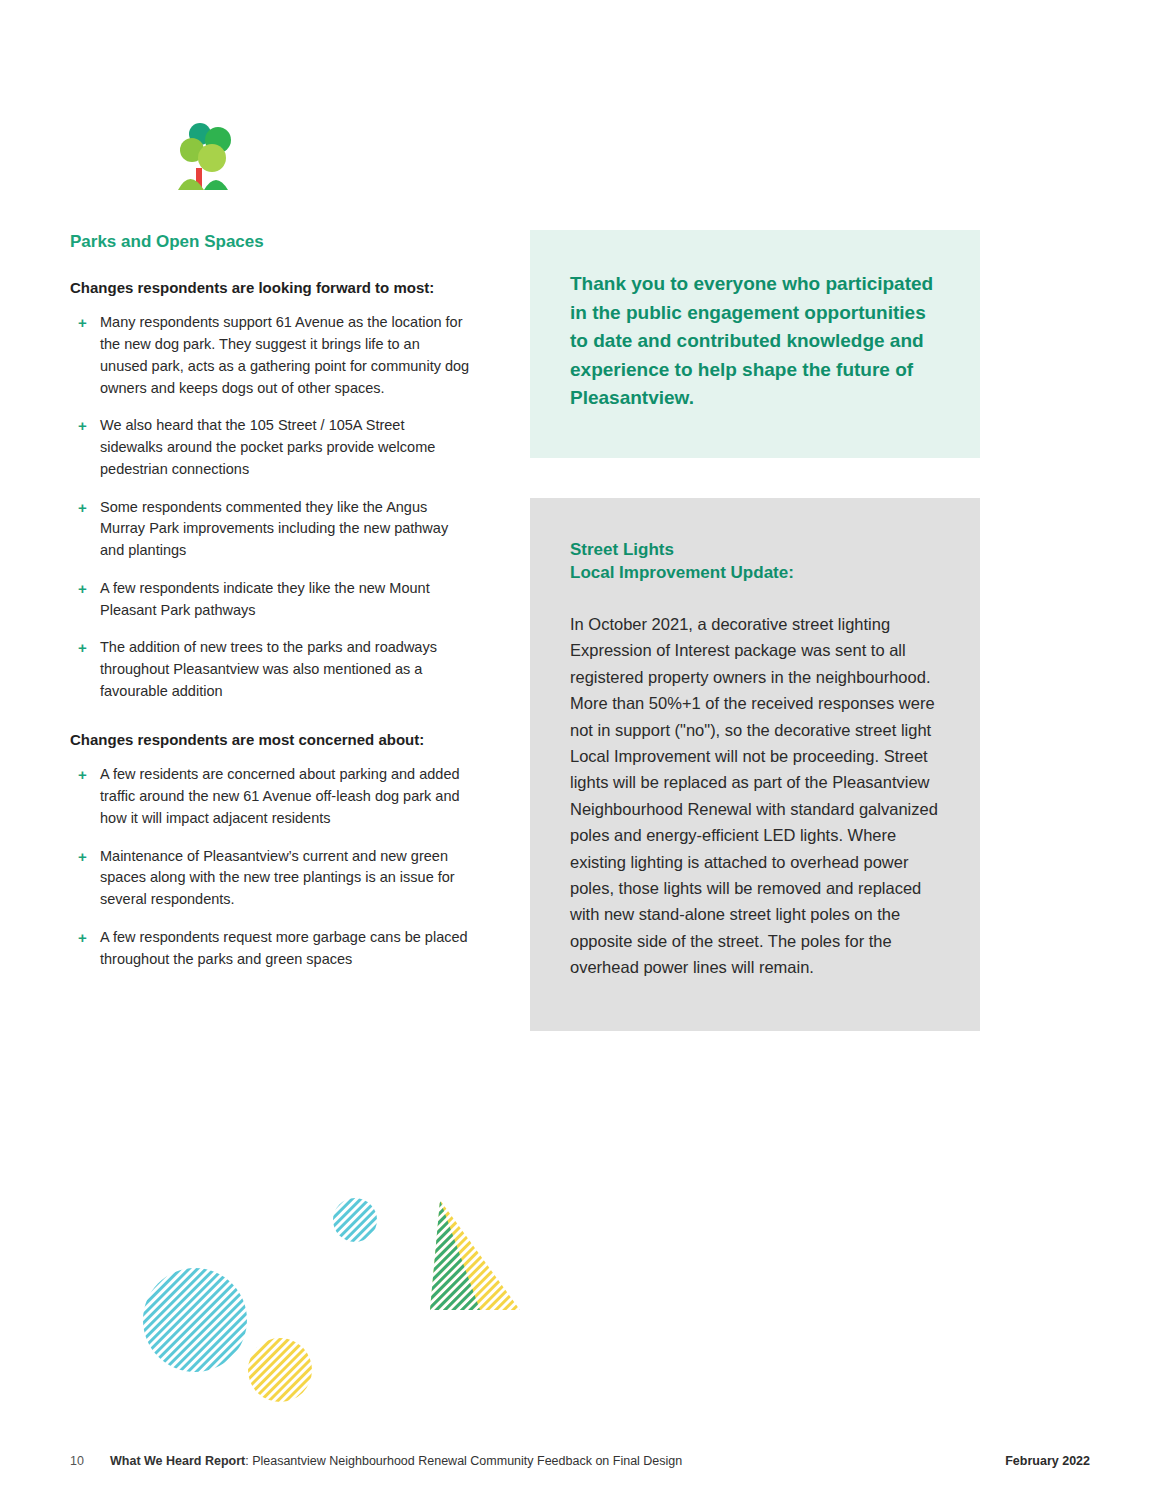Parks and Open Spaces
Changes respondents are looking forward to most:
Many respondents support 61 Avenue as the location for the new dog park. They suggest it brings life to an unused park, acts as a gathering point for community dog owners and keeps dogs out of other spaces.
We also heard that the 105 Street / 105A Street sidewalks around the pocket parks provide welcome pedestrian connections
Some respondents commented they like the Angus Murray Park improvements including the new pathway and plantings
A few respondents indicate they like the new Mount Pleasant Park pathways
The addition of new trees to the parks and roadways throughout Pleasantview was also mentioned as a favourable addition
Changes respondents are most concerned about:
A few residents are concerned about parking and added traffic around the new 61 Avenue off-leash dog park and how it will impact adjacent residents
Maintenance of Pleasantview’s current and new green spaces along with the new tree plantings is an issue for several respondents.
A few respondents request more garbage cans be placed throughout the parks and green spaces
Thank you to everyone who participated in the public engagement opportunities to date and contributed knowledge and experience to help shape the future of Pleasantview.
Street Lights
Local Improvement Update:
In October 2021, a decorative street lighting Expression of Interest package was sent to all registered property owners in the neighbourhood. More than 50%+1 of the received responses were not in support ("no"), so the decorative street light Local Improvement will not be proceeding. Street lights will be replaced as part of the Pleasantview Neighbourhood Renewal with standard galvanized poles and energy-efficient LED lights. Where existing lighting is attached to overhead power poles, those lights will be removed and replaced with new stand-alone street light poles on the opposite side of the street. The poles for the overhead power lines will remain.
10 What We Heard Report: Pleasantview Neighbourhood Renewal Community Feedback on Final Design February 2022